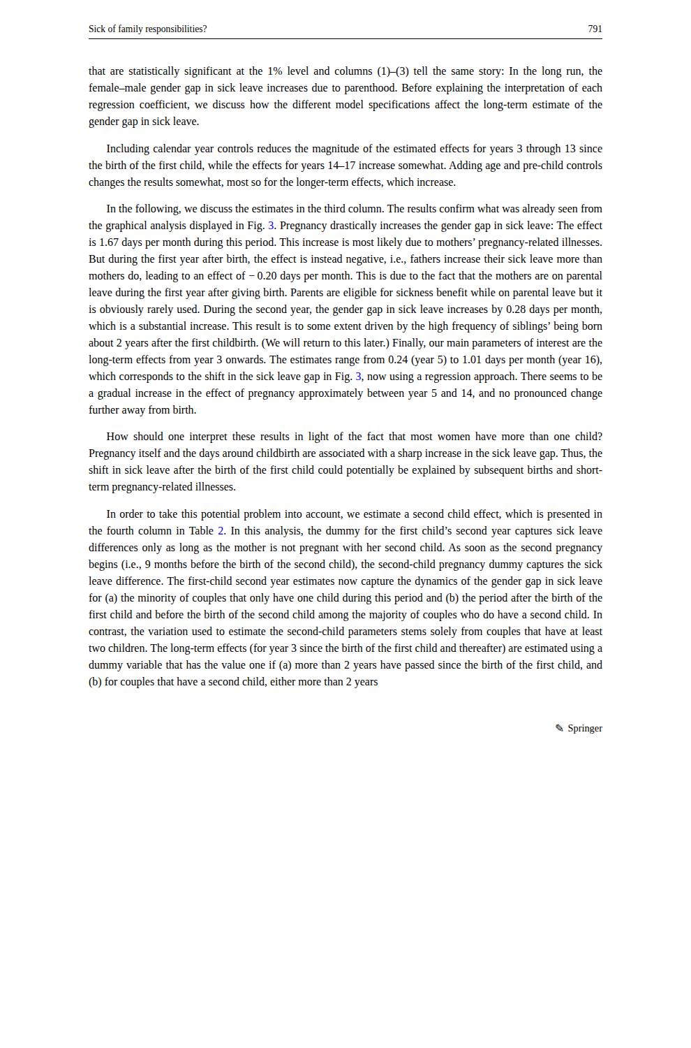Sick of family responsibilities? 791
that are statistically significant at the 1% level and columns (1)–(3) tell the same story: In the long run, the female–male gender gap in sick leave increases due to parenthood. Before explaining the interpretation of each regression coefficient, we discuss how the different model specifications affect the long-term estimate of the gender gap in sick leave.
Including calendar year controls reduces the magnitude of the estimated effects for years 3 through 13 since the birth of the first child, while the effects for years 14–17 increase somewhat. Adding age and pre-child controls changes the results somewhat, most so for the longer-term effects, which increase.
In the following, we discuss the estimates in the third column. The results confirm what was already seen from the graphical analysis displayed in Fig. 3. Pregnancy drastically increases the gender gap in sick leave: The effect is 1.67 days per month during this period. This increase is most likely due to mothers’ pregnancy-related illnesses. But during the first year after birth, the effect is instead negative, i.e., fathers increase their sick leave more than mothers do, leading to an effect of − 0.20 days per month. This is due to the fact that the mothers are on parental leave during the first year after giving birth. Parents are eligible for sickness benefit while on parental leave but it is obviously rarely used. During the second year, the gender gap in sick leave increases by 0.28 days per month, which is a substantial increase. This result is to some extent driven by the high frequency of siblings’ being born about 2 years after the first childbirth. (We will return to this later.) Finally, our main parameters of interest are the long-term effects from year 3 onwards. The estimates range from 0.24 (year 5) to 1.01 days per month (year 16), which corresponds to the shift in the sick leave gap in Fig. 3, now using a regression approach. There seems to be a gradual increase in the effect of pregnancy approximately between year 5 and 14, and no pronounced change further away from birth.
How should one interpret these results in light of the fact that most women have more than one child? Pregnancy itself and the days around childbirth are associated with a sharp increase in the sick leave gap. Thus, the shift in sick leave after the birth of the first child could potentially be explained by subsequent births and short-term pregnancy-related illnesses.
In order to take this potential problem into account, we estimate a second child effect, which is presented in the fourth column in Table 2. In this analysis, the dummy for the first child’s second year captures sick leave differences only as long as the mother is not pregnant with her second child. As soon as the second pregnancy begins (i.e., 9 months before the birth of the second child), the second-child pregnancy dummy captures the sick leave difference. The first-child second year estimates now capture the dynamics of the gender gap in sick leave for (a) the minority of couples that only have one child during this period and (b) the period after the birth of the first child and before the birth of the second child among the majority of couples who do have a second child. In contrast, the variation used to estimate the second-child parameters stems solely from couples that have at least two children. The long-term effects (for year 3 since the birth of the first child and thereafter) are estimated using a dummy variable that has the value one if (a) more than 2 years have passed since the birth of the first child, and (b) for couples that have a second child, either more than 2 years
✎ Springer